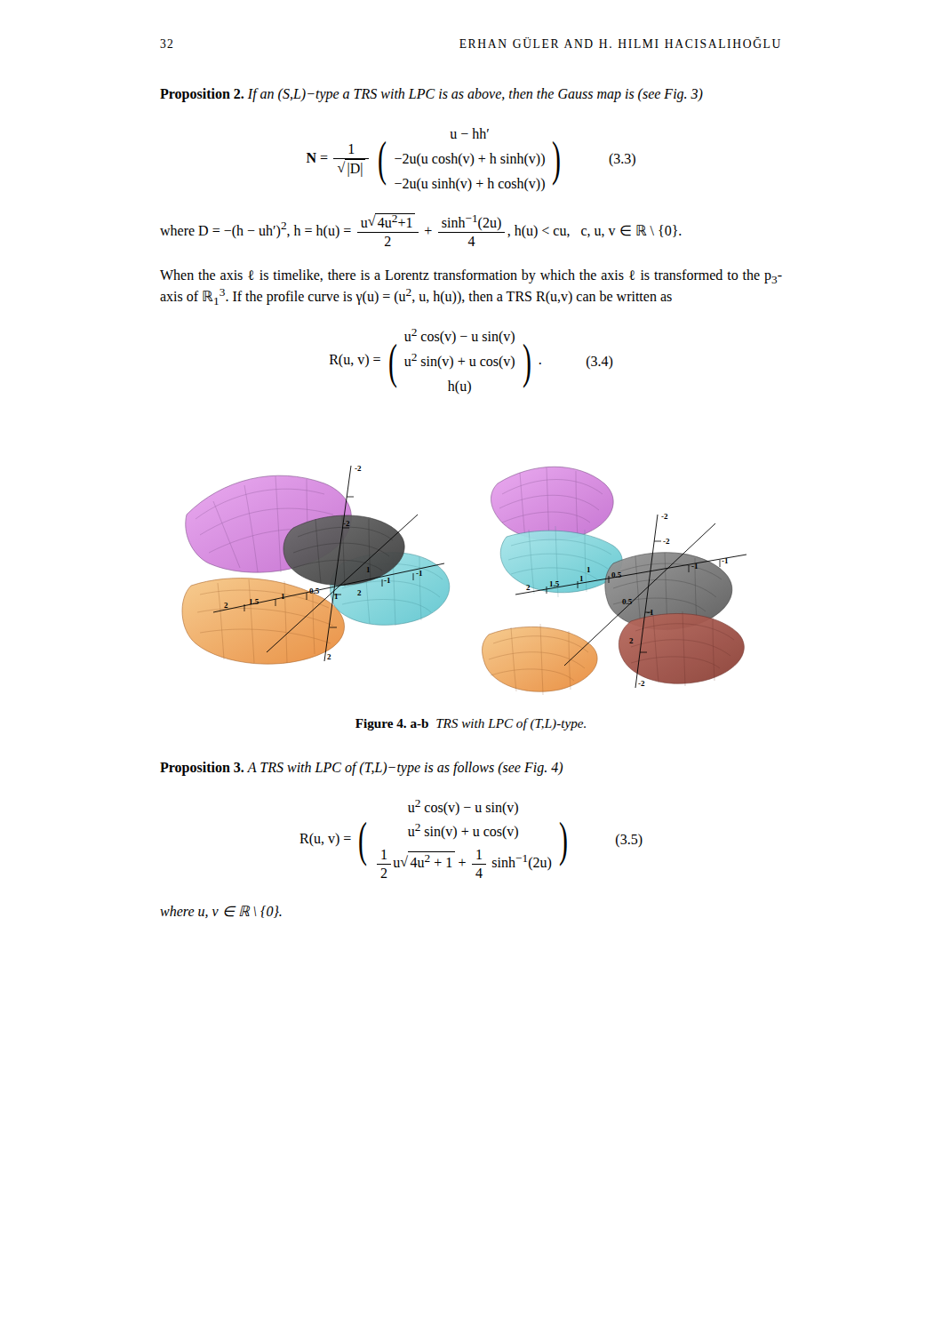32 Erhan Güler and H. Hilmi Hacisalihoğlu
Proposition 2. If an (S,L)−type a TRS with LPC is as above, then the Gauss map is (see Fig. 3)
N = 1|D| ( u − hh′ −2u(u cosh(v) + h sinh(v)) −2u(u sinh(v) + h cosh(v)) ) (3.3)
where D = −(h − uh′)2, h = h(u) = u4u2+12 + sinh−1(2u) 4, h(u) < cu, c, u, v ∈ ℝ \ {0}.
When the axis ℓ is timelike, there is a Lorentz transformation by which the axis ℓ is transformed to the p3-axis of ℝ13. If the profile curve is γ(u) = (u2, u, h(u)), then a TRS R(u,v) can be written as
R(u, v) = ( u2 cos(v) − u sin(v) u2 sin(v) + u cos(v) h(u) ) . (3.4)
-2 -2 2 1 2 1.5 1 0.5 -1 -1 1 2 -2 -2 -2 -1 2 1.5 1 0.5 -1 -1 0.5 2 1
Figure 4. a-b TRS with LPC of (T,L)-type.
Proposition 3. A TRS with LPC of (T,L)−type is as follows (see Fig. 4)
R(u, v) = ( u2 cos(v) − u sin(v) u2 sin(v) + u cos(v) 12u4u2 + 1 + 14 sinh−1(2u) ) (3.5)
where u, v ∈ ℝ \ {0}.